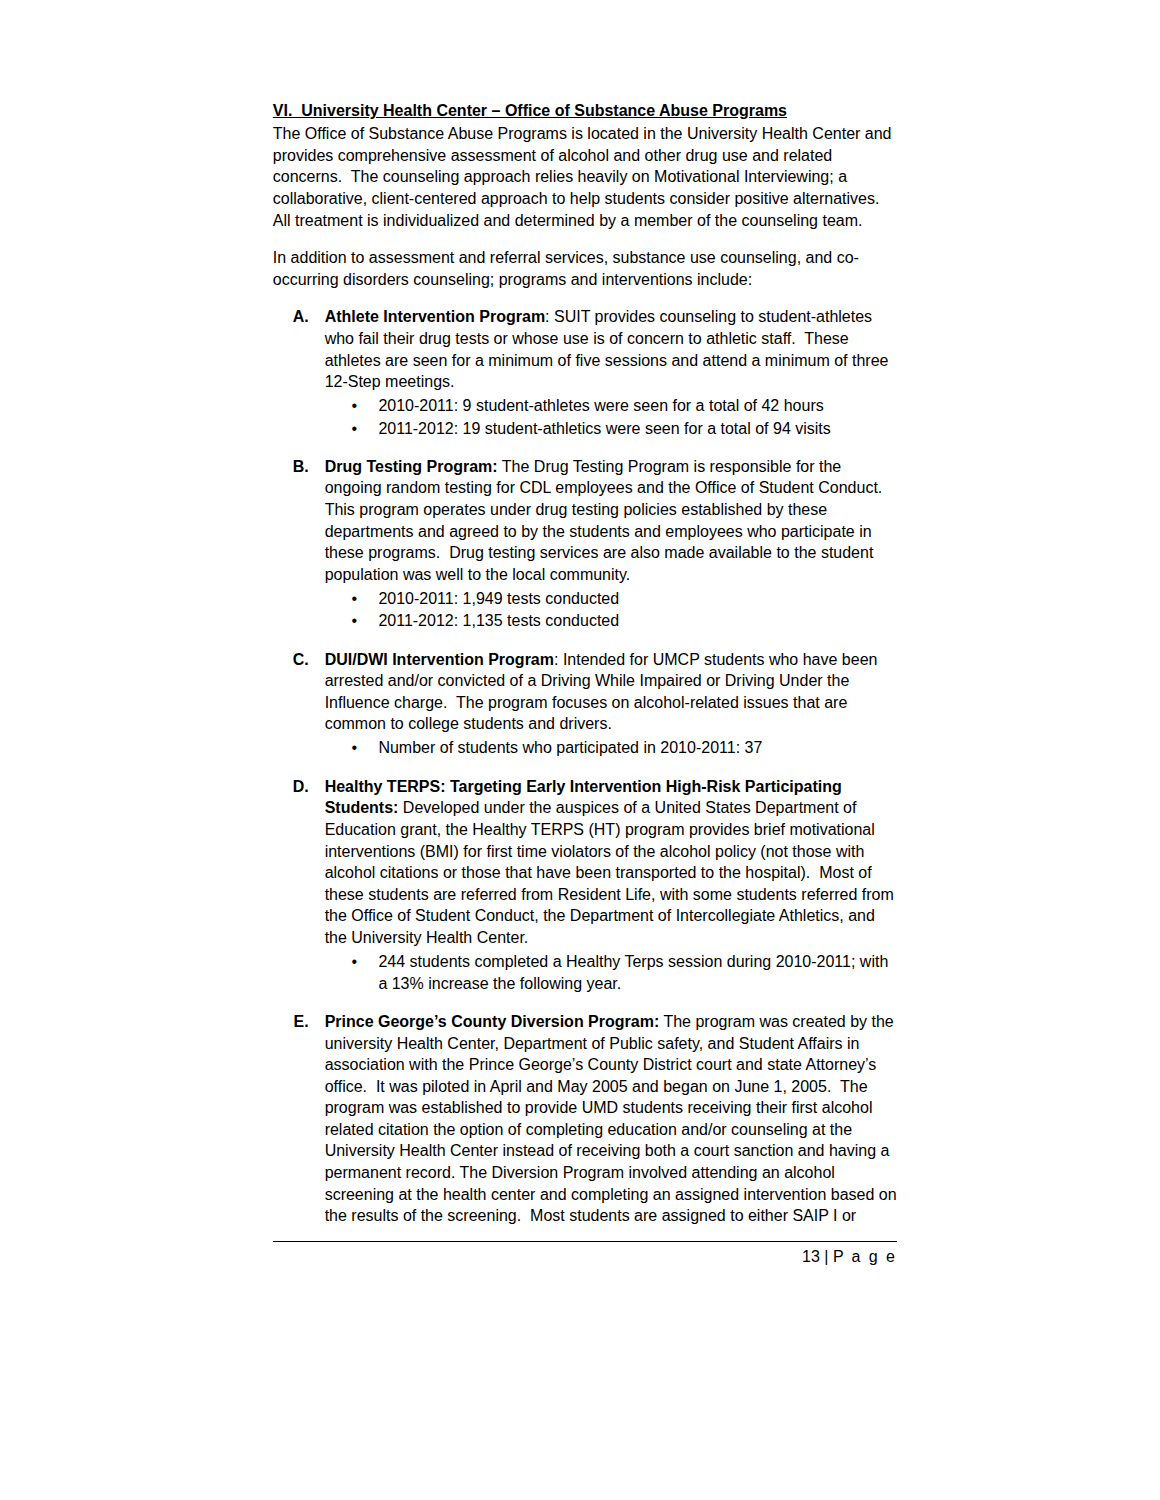VI. University Health Center – Office of Substance Abuse Programs
The Office of Substance Abuse Programs is located in the University Health Center and provides comprehensive assessment of alcohol and other drug use and related concerns. The counseling approach relies heavily on Motivational Interviewing; a collaborative, client-centered approach to help students consider positive alternatives. All treatment is individualized and determined by a member of the counseling team.
In addition to assessment and referral services, substance use counseling, and co-occurring disorders counseling; programs and interventions include:
Athlete Intervention Program: SUIT provides counseling to student-athletes who fail their drug tests or whose use is of concern to athletic staff. These athletes are seen for a minimum of five sessions and attend a minimum of three 12-Step meetings.
2010-2011: 9 student-athletes were seen for a total of 42 hours
2011-2012: 19 student-athletics were seen for a total of 94 visits
Drug Testing Program: The Drug Testing Program is responsible for the ongoing random testing for CDL employees and the Office of Student Conduct. This program operates under drug testing policies established by these departments and agreed to by the students and employees who participate in these programs. Drug testing services are also made available to the student population was well to the local community.
2010-2011: 1,949 tests conducted
2011-2012: 1,135 tests conducted
DUI/DWI Intervention Program: Intended for UMCP students who have been arrested and/or convicted of a Driving While Impaired or Driving Under the Influence charge. The program focuses on alcohol-related issues that are common to college students and drivers.
Number of students who participated in 2010-2011: 37
Healthy TERPS: Targeting Early Intervention High-Risk Participating Students: Developed under the auspices of a United States Department of Education grant, the Healthy TERPS (HT) program provides brief motivational interventions (BMI) for first time violators of the alcohol policy (not those with alcohol citations or those that have been transported to the hospital). Most of these students are referred from Resident Life, with some students referred from the Office of Student Conduct, the Department of Intercollegiate Athletics, and the University Health Center.
244 students completed a Healthy Terps session during 2010-2011; with a 13% increase the following year.
Prince George’s County Diversion Program: The program was created by the university Health Center, Department of Public safety, and Student Affairs in association with the Prince George’s County District court and state Attorney’s office. It was piloted in April and May 2005 and began on June 1, 2005. The program was established to provide UMD students receiving their first alcohol related citation the option of completing education and/or counseling at the University Health Center instead of receiving both a court sanction and having a permanent record. The Diversion Program involved attending an alcohol screening at the health center and completing an assigned intervention based on the results of the screening. Most students are assigned to either SAIP I or
13 | P a g e